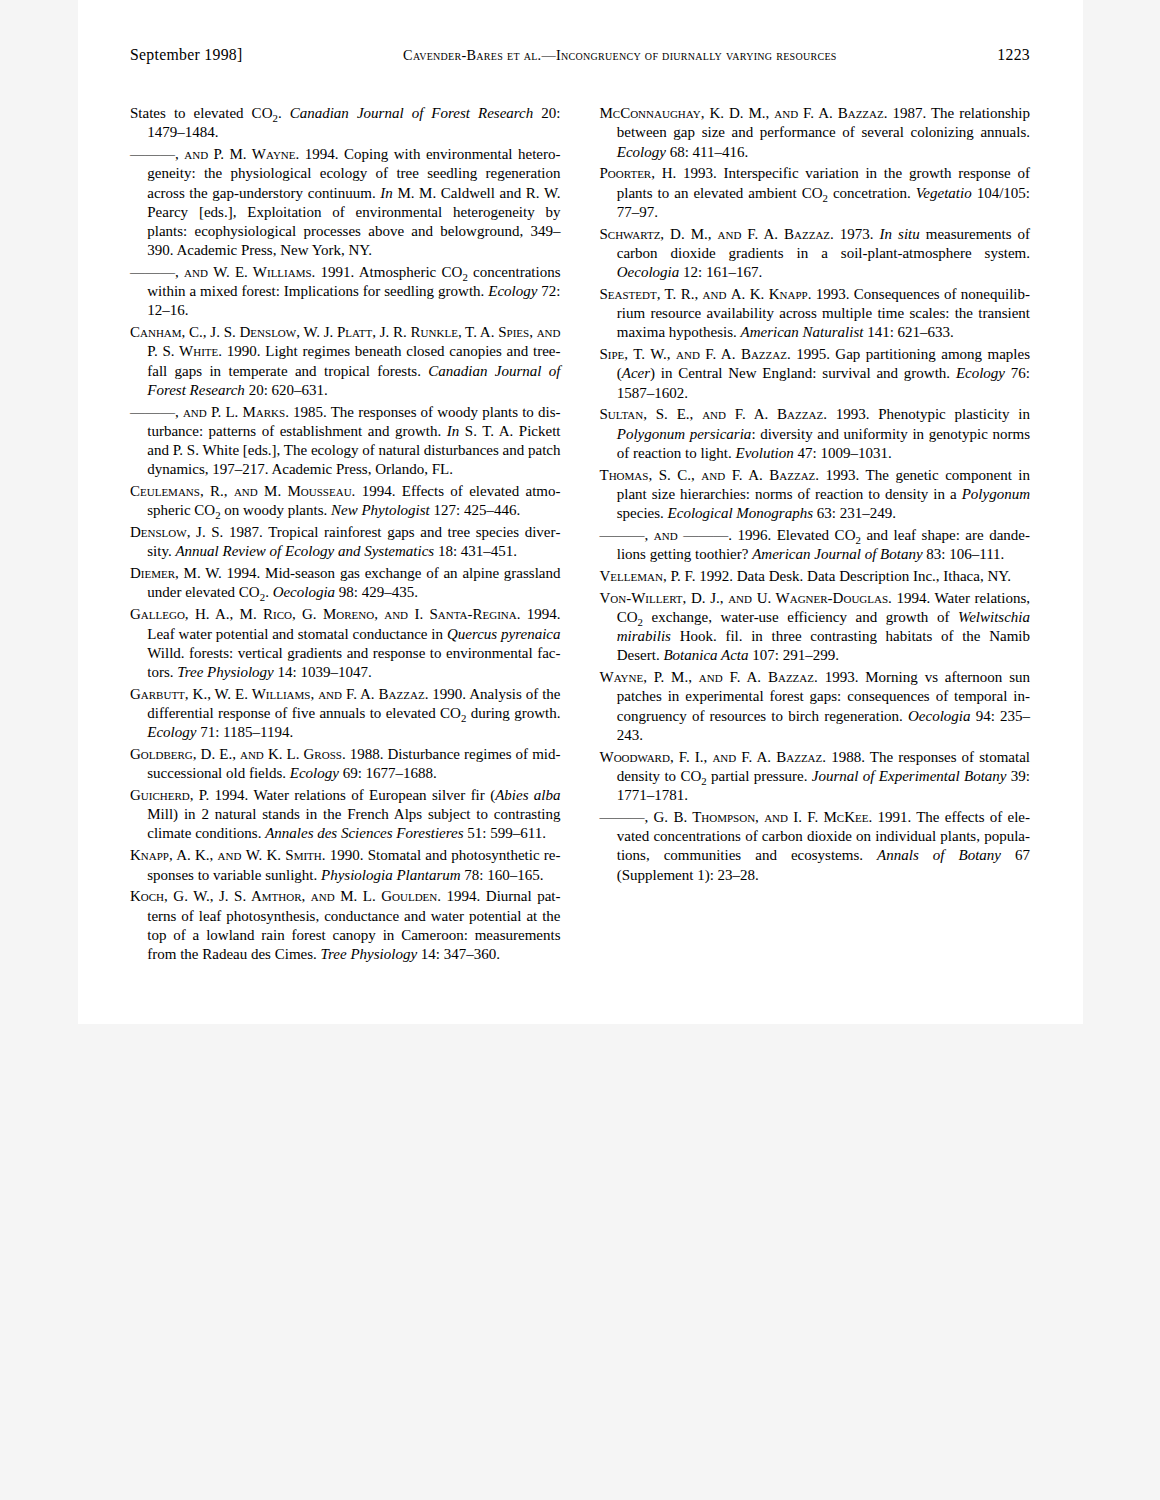September 1998] Cavender-Bares et al.—Incongruency of diurnally varying resources 1223
States to elevated CO2. Canadian Journal of Forest Research 20: 1479–1484.
———, and P. M. Wayne. 1994. Coping with environmental heterogeneity: the physiological ecology of tree seedling regeneration across the gap-understory continuum. In M. M. Caldwell and R. W. Pearcy [eds.], Exploitation of environmental heterogeneity by plants: ecophysiological processes above and belowground, 349–390. Academic Press, New York, NY.
———, and W. E. Williams. 1991. Atmospheric CO2 concentrations within a mixed forest: Implications for seedling growth. Ecology 72: 12–16.
Canham, C., J. S. Denslow, W. J. Platt, J. R. Runkle, T. A. Spies, and P. S. White. 1990. Light regimes beneath closed canopies and tree-fall gaps in temperate and tropical forests. Canadian Journal of Forest Research 20: 620–631.
———, and P. L. Marks. 1985. The responses of woody plants to disturbance: patterns of establishment and growth. In S. T. A. Pickett and P. S. White [eds.], The ecology of natural disturbances and patch dynamics, 197–217. Academic Press, Orlando, FL.
Ceulemans, R., and M. Mousseau. 1994. Effects of elevated atmospheric CO2 on woody plants. New Phytologist 127: 425–446.
Denslow, J. S. 1987. Tropical rainforest gaps and tree species diversity. Annual Review of Ecology and Systematics 18: 431–451.
Diemer, M. W. 1994. Mid-season gas exchange of an alpine grassland under elevated CO2. Oecologia 98: 429–435.
Gallego, H. A., M. Rico, G. Moreno, and I. Santa-Regina. 1994. Leaf water potential and stomatal conductance in Quercus pyrenaica Willd. forests: vertical gradients and response to environmental factors. Tree Physiology 14: 1039–1047.
Garbutt, K., W. E. Williams, and F. A. Bazzaz. 1990. Analysis of the differential response of five annuals to elevated CO2 during growth. Ecology 71: 1185–1194.
Goldberg, D. E., and K. L. Gross. 1988. Disturbance regimes of midsuccessional old fields. Ecology 69: 1677–1688.
Guicherd, P. 1994. Water relations of European silver fir (Abies alba Mill) in 2 natural stands in the French Alps subject to contrasting climate conditions. Annales des Sciences Forestieres 51: 599–611.
Knapp, A. K., and W. K. Smith. 1990. Stomatal and photosynthetic responses to variable sunlight. Physiologia Plantarum 78: 160–165.
Koch, G. W., J. S. Amthor, and M. L. Goulden. 1994. Diurnal patterns of leaf photosynthesis, conductance and water potential at the top of a lowland rain forest canopy in Cameroon: measurements from the Radeau des Cimes. Tree Physiology 14: 347–360.
McConnaughay, K. D. M., and F. A. Bazzaz. 1987. The relationship between gap size and performance of several colonizing annuals. Ecology 68: 411–416.
Poorter, H. 1993. Interspecific variation in the growth response of plants to an elevated ambient CO2 concetration. Vegetatio 104/105: 77–97.
Schwartz, D. M., and F. A. Bazzaz. 1973. In situ measurements of carbon dioxide gradients in a soil-plant-atmosphere system. Oecologia 12: 161–167.
Seastedt, T. R., and A. K. Knapp. 1993. Consequences of nonequilibrium resource availability across multiple time scales: the transient maxima hypothesis. American Naturalist 141: 621–633.
Sipe, T. W., and F. A. Bazzaz. 1995. Gap partitioning among maples (Acer) in Central New England: survival and growth. Ecology 76: 1587–1602.
Sultan, S. E., and F. A. Bazzaz. 1993. Phenotypic plasticity in Polygonum persicaria: diversity and uniformity in genotypic norms of reaction to light. Evolution 47: 1009–1031.
Thomas, S. C., and F. A. Bazzaz. 1993. The genetic component in plant size hierarchies: norms of reaction to density in a Polygonum species. Ecological Monographs 63: 231–249.
———, and ———. 1996. Elevated CO2 and leaf shape: are dandelions getting toothier? American Journal of Botany 83: 106–111.
Velleman, P. F. 1992. Data Desk. Data Description Inc., Ithaca, NY.
Von-Willert, D. J., and U. Wagner-Douglas. 1994. Water relations, CO2 exchange, water-use efficiency and growth of Welwitschia mirabilis Hook. fil. in three contrasting habitats of the Namib Desert. Botanica Acta 107: 291–299.
Wayne, P. M., and F. A. Bazzaz. 1993. Morning vs afternoon sun patches in experimental forest gaps: consequences of temporal incongruency of resources to birch regeneration. Oecologia 94: 235–243.
Woodward, F. I., and F. A. Bazzaz. 1988. The responses of stomatal density to CO2 partial pressure. Journal of Experimental Botany 39: 1771–1781.
———, G. B. Thompson, and I. F. McKee. 1991. The effects of elevated concentrations of carbon dioxide on individual plants, populations, communities and ecosystems. Annals of Botany 67 (Supplement 1): 23–28.